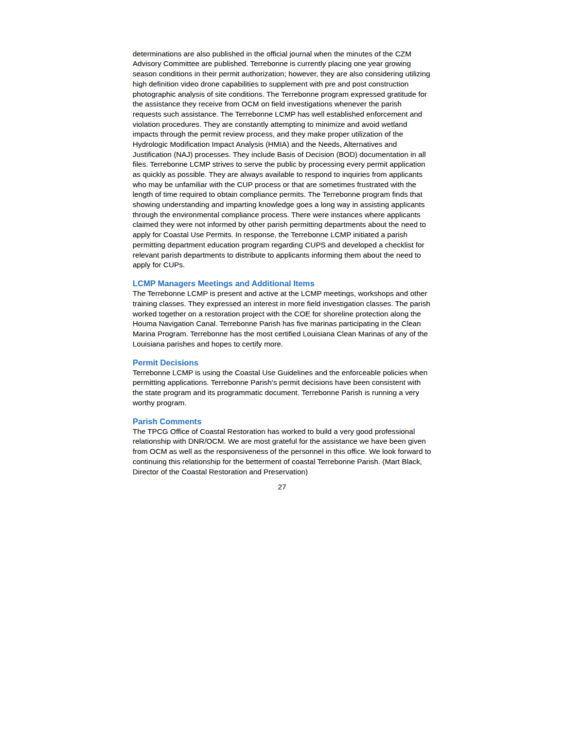determinations are also published in the official journal when the minutes of the CZM Advisory Committee are published. Terrebonne is currently placing one year growing season conditions in their permit authorization; however, they are also considering utilizing high definition video drone capabilities to supplement with pre and post construction photographic analysis of site conditions. The Terrebonne program expressed gratitude for the assistance they receive from OCM on field investigations whenever the parish requests such assistance. The Terrebonne LCMP has well established enforcement and violation procedures. They are constantly attempting to minimize and avoid wetland impacts through the permit review process, and they make proper utilization of the Hydrologic Modification Impact Analysis (HMIA) and the Needs, Alternatives and Justification (NAJ) processes. They include Basis of Decision (BOD) documentation in all files. Terrebonne LCMP strives to serve the public by processing every permit application as quickly as possible. They are always available to respond to inquiries from applicants who may be unfamiliar with the CUP process or that are sometimes frustrated with the length of time required to obtain compliance permits. The Terrebonne program finds that showing understanding and imparting knowledge goes a long way in assisting applicants through the environmental compliance process. There were instances where applicants claimed they were not informed by other parish permitting departments about the need to apply for Coastal Use Permits. In response, the Terrebonne LCMP initiated a parish permitting department education program regarding CUPS and developed a checklist for relevant parish departments to distribute to applicants informing them about the need to apply for CUPs.
LCMP Managers Meetings and Additional Items
The Terrebonne LCMP is present and active at the LCMP meetings, workshops and other training classes. They expressed an interest in more field investigation classes. The parish worked together on a restoration project with the COE for shoreline protection along the Houma Navigation Canal. Terrebonne Parish has five marinas participating in the Clean Marina Program. Terrebonne has the most certified Louisiana Clean Marinas of any of the Louisiana parishes and hopes to certify more.
Permit Decisions
Terrebonne LCMP is using the Coastal Use Guidelines and the enforceable policies when permitting applications. Terrebonne Parish’s permit decisions have been consistent with the state program and its programmatic document. Terrebonne Parish is running a very worthy program.
Parish Comments
The TPCG Office of Coastal Restoration has worked to build a very good professional relationship with DNR/OCM. We are most grateful for the assistance we have been given from OCM as well as the responsiveness of the personnel in this office. We look forward to continuing this relationship for the betterment of coastal Terrebonne Parish. (Mart Black, Director of the Coastal Restoration and Preservation)
27